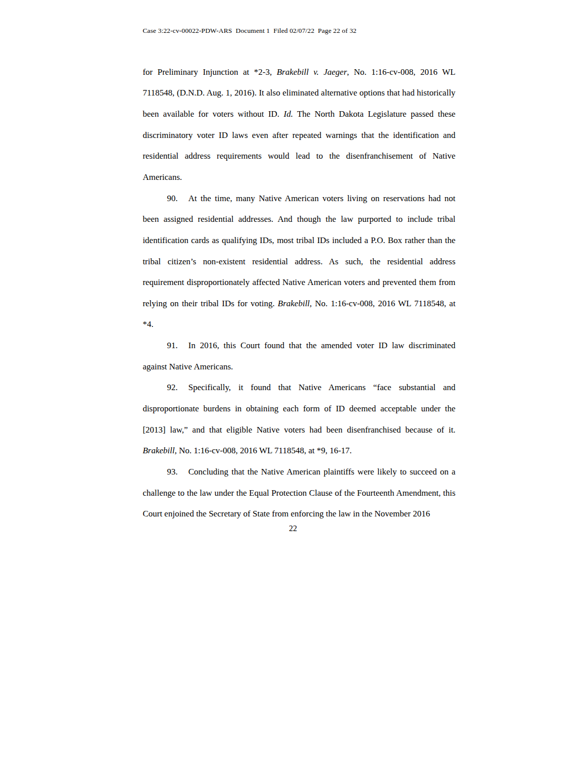Case 3:22-cv-00022-PDW-ARS Document 1 Filed 02/07/22 Page 22 of 32
for Preliminary Injunction at *2-3, Brakebill v. Jaeger, No. 1:16-cv-008, 2016 WL 7118548, (D.N.D. Aug. 1, 2016). It also eliminated alternative options that had historically been available for voters without ID. Id. The North Dakota Legislature passed these discriminatory voter ID laws even after repeated warnings that the identification and residential address requirements would lead to the disenfranchisement of Native Americans.
90. At the time, many Native American voters living on reservations had not been assigned residential addresses. And though the law purported to include tribal identification cards as qualifying IDs, most tribal IDs included a P.O. Box rather than the tribal citizen’s non-existent residential address. As such, the residential address requirement disproportionately affected Native American voters and prevented them from relying on their tribal IDs for voting. Brakebill, No. 1:16-cv-008, 2016 WL 7118548, at *4.
91. In 2016, this Court found that the amended voter ID law discriminated against Native Americans.
92. Specifically, it found that Native Americans “face substantial and disproportionate burdens in obtaining each form of ID deemed acceptable under the [2013] law,” and that eligible Native voters had been disenfranchised because of it. Brakebill, No. 1:16-cv-008, 2016 WL 7118548, at *9, 16-17.
93. Concluding that the Native American plaintiffs were likely to succeed on a challenge to the law under the Equal Protection Clause of the Fourteenth Amendment, this Court enjoined the Secretary of State from enforcing the law in the November 2016
22